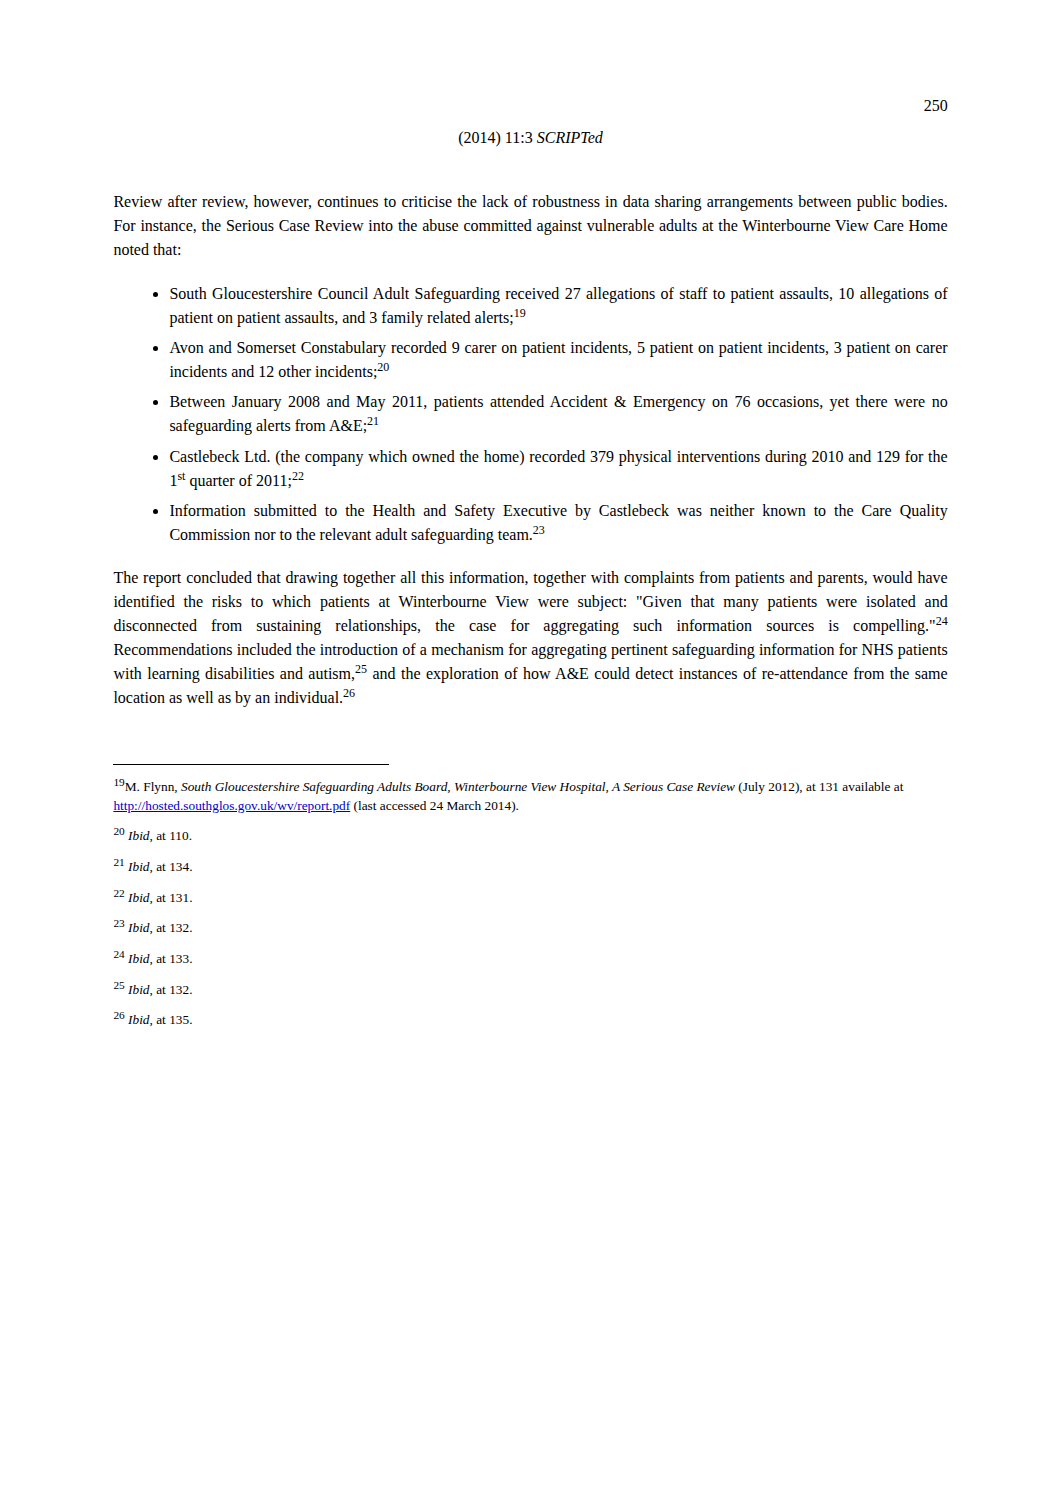250
(2014) 11:3 SCRIPTed
Review after review, however, continues to criticise the lack of robustness in data sharing arrangements between public bodies. For instance, the Serious Case Review into the abuse committed against vulnerable adults at the Winterbourne View Care Home noted that:
South Gloucestershire Council Adult Safeguarding received 27 allegations of staff to patient assaults, 10 allegations of patient on patient assaults, and 3 family related alerts;19
Avon and Somerset Constabulary recorded 9 carer on patient incidents, 5 patient on patient incidents, 3 patient on carer incidents and 12 other incidents;20
Between January 2008 and May 2011, patients attended Accident & Emergency on 76 occasions, yet there were no safeguarding alerts from A&E;21
Castlebeck Ltd. (the company which owned the home) recorded 379 physical interventions during 2010 and 129 for the 1st quarter of 2011;22
Information submitted to the Health and Safety Executive by Castlebeck was neither known to the Care Quality Commission nor to the relevant adult safeguarding team.23
The report concluded that drawing together all this information, together with complaints from patients and parents, would have identified the risks to which patients at Winterbourne View were subject: "Given that many patients were isolated and disconnected from sustaining relationships, the case for aggregating such information sources is compelling."24 Recommendations included the introduction of a mechanism for aggregating pertinent safeguarding information for NHS patients with learning disabilities and autism,25 and the exploration of how A&E could detect instances of re-attendance from the same location as well as by an individual.26
19M. Flynn, South Gloucestershire Safeguarding Adults Board, Winterbourne View Hospital, A Serious Case Review (July 2012), at 131 available at http://hosted.southglos.gov.uk/wv/report.pdf (last accessed 24 March 2014).
20 Ibid, at 110.
21 Ibid, at 134.
22 Ibid, at 131.
23 Ibid, at 132.
24 Ibid, at 133.
25 Ibid, at 132.
26 Ibid, at 135.